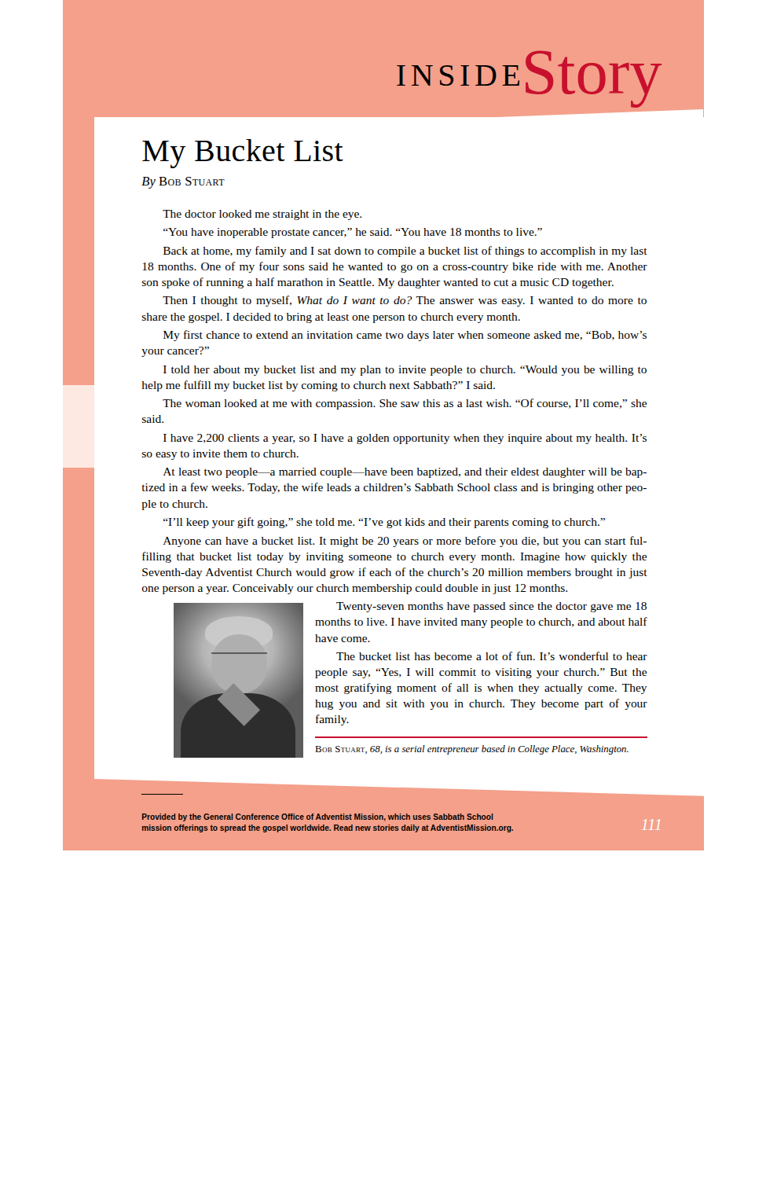INSIDE Story
My Bucket List
By Bob Stuart
The doctor looked me straight in the eye.
“You have inoperable prostate cancer,” he said. “You have 18 months to live.”
Back at home, my family and I sat down to compile a bucket list of things to accomplish in my last 18 months. One of my four sons said he wanted to go on a cross-country bike ride with me. Another son spoke of running a half marathon in Seattle. My daughter wanted to cut a music CD together.
Then I thought to myself, What do I want to do? The answer was easy. I wanted to do more to share the gospel. I decided to bring at least one person to church every month.
My first chance to extend an invitation came two days later when someone asked me, “Bob, how’s your cancer?”
I told her about my bucket list and my plan to invite people to church. “Would you be willing to help me fulfill my bucket list by coming to church next Sabbath?” I said.
The woman looked at me with compassion. She saw this as a last wish. “Of course, I’ll come,” she said.
I have 2,200 clients a year, so I have a golden opportunity when they inquire about my health. It’s so easy to invite them to church.
At least two people—a married couple—have been baptized, and their eldest daughter will be baptized in a few weeks. Today, the wife leads a children’s Sabbath School class and is bringing other people to church.
“I’ll keep your gift going,” she told me. “I’ve got kids and their parents coming to church.”
Anyone can have a bucket list. It might be 20 years or more before you die, but you can start fulfilling that bucket list today by inviting someone to church every month. Imagine how quickly the Seventh-day Adventist Church would grow if each of the church’s 20 million members brought in just one person a year. Conceivably our church membership could double in just 12 months.
Twenty-seven months have passed since the doctor gave me 18 months to live. I have invited many people to church, and about half have come.
The bucket list has become a lot of fun. It’s wonderful to hear people say, “Yes, I will commit to visiting your church.” But the most gratifying moment of all is when they actually come. They hug you and sit with you in church. They become part of your family.
Bob Stuart, 68, is a serial entrepreneur based in College Place, Washington.
Provided by the General Conference Office of Adventist Mission, which uses Sabbath School
mission offerings to spread the gospel worldwide. Read new stories daily at AdventistMission.org.
111